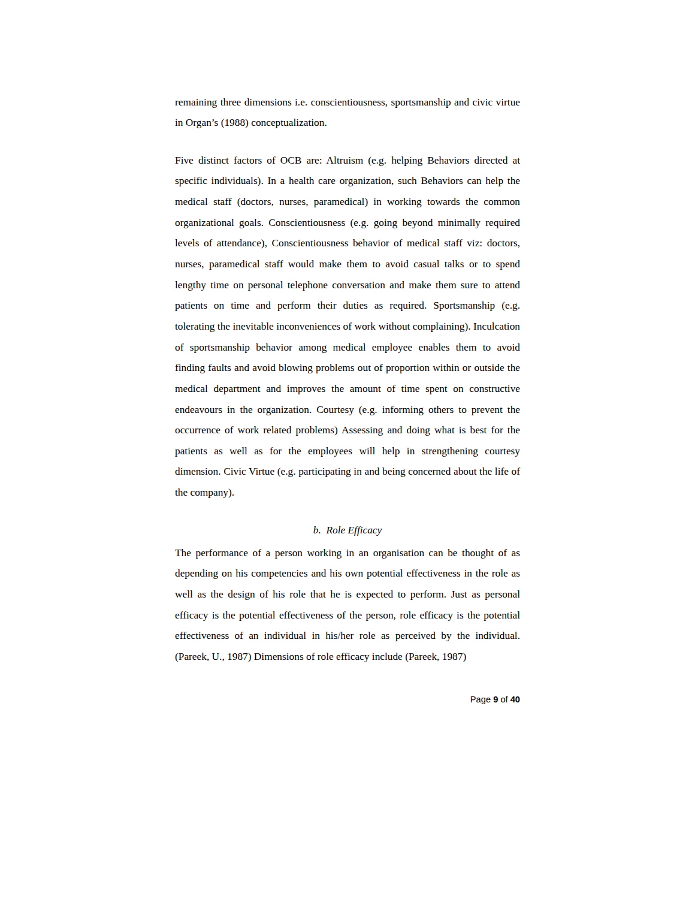remaining three dimensions i.e. conscientiousness, sportsmanship and civic virtue in Organ’s (1988) conceptualization.
Five distinct factors of OCB are: Altruism (e.g. helping Behaviors directed at specific individuals). In a health care organization, such Behaviors can help the medical staff (doctors, nurses, paramedical) in working towards the common organizational goals. Conscientiousness (e.g. going beyond minimally required levels of attendance), Conscientiousness behavior of medical staff viz: doctors, nurses, paramedical staff would make them to avoid casual talks or to spend lengthy time on personal telephone conversation and make them sure to attend patients on time and perform their duties as required. Sportsmanship (e.g. tolerating the inevitable inconveniences of work without complaining). Inculcation of sportsmanship behavior among medical employee enables them to avoid finding faults and avoid blowing problems out of proportion within or outside the medical department and improves the amount of time spent on constructive endeavours in the organization. Courtesy (e.g. informing others to prevent the occurrence of work related problems) Assessing and doing what is best for the patients as well as for the employees will help in strengthening courtesy dimension. Civic Virtue (e.g. participating in and being concerned about the life of the company).
b. Role Efficacy
The performance of a person working in an organisation can be thought of as depending on his competencies and his own potential effectiveness in the role as well as the design of his role that he is expected to perform. Just as personal efficacy is the potential effectiveness of the person, role efficacy is the potential effectiveness of an individual in his/her role as perceived by the individual. (Pareek, U., 1987) Dimensions of role efficacy include (Pareek, 1987)
Page 9 of 40